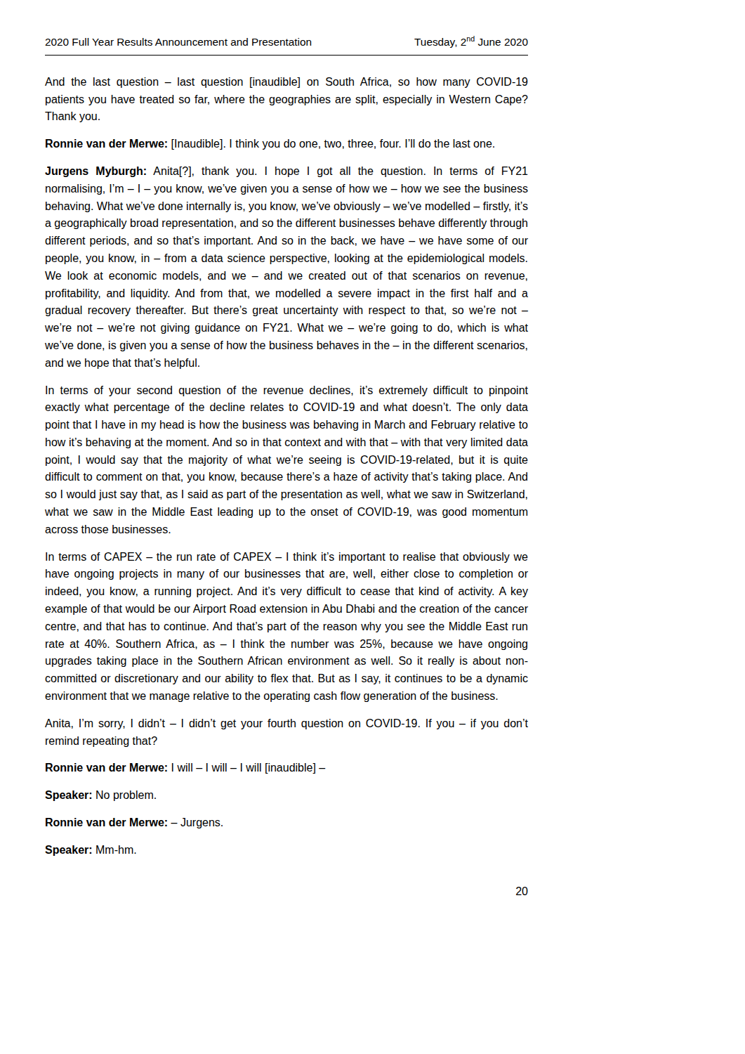2020 Full Year Results Announcement and Presentation
Tuesday, 2nd June 2020
And the last question – last question [inaudible] on South Africa, so how many COVID-19 patients you have treated so far, where the geographies are split, especially in Western Cape? Thank you.
Ronnie van der Merwe: [Inaudible]. I think you do one, two, three, four. I’ll do the last one.
Jurgens Myburgh: Anita[?], thank you. I hope I got all the question. In terms of FY21 normalising, I’m – I – you know, we’ve given you a sense of how we – how we see the business behaving. What we’ve done internally is, you know, we’ve obviously – we’ve modelled – firstly, it’s a geographically broad representation, and so the different businesses behave differently through different periods, and so that’s important. And so in the back, we have – we have some of our people, you know, in – from a data science perspective, looking at the epidemiological models. We look at economic models, and we – and we created out of that scenarios on revenue, profitability, and liquidity. And from that, we modelled a severe impact in the first half and a gradual recovery thereafter. But there’s great uncertainty with respect to that, so we’re not – we’re not – we’re not giving guidance on FY21. What we – we’re going to do, which is what we’ve done, is given you a sense of how the business behaves in the – in the different scenarios, and we hope that that’s helpful.
In terms of your second question of the revenue declines, it’s extremely difficult to pinpoint exactly what percentage of the decline relates to COVID-19 and what doesn’t. The only data point that I have in my head is how the business was behaving in March and February relative to how it’s behaving at the moment. And so in that context and with that – with that very limited data point, I would say that the majority of what we’re seeing is COVID-19-related, but it is quite difficult to comment on that, you know, because there’s a haze of activity that’s taking place. And so I would just say that, as I said as part of the presentation as well, what we saw in Switzerland, what we saw in the Middle East leading up to the onset of COVID-19, was good momentum across those businesses.
In terms of CAPEX – the run rate of CAPEX – I think it’s important to realise that obviously we have ongoing projects in many of our businesses that are, well, either close to completion or indeed, you know, a running project. And it’s very difficult to cease that kind of activity. A key example of that would be our Airport Road extension in Abu Dhabi and the creation of the cancer centre, and that has to continue. And that’s part of the reason why you see the Middle East run rate at 40%. Southern Africa, as – I think the number was 25%, because we have ongoing upgrades taking place in the Southern African environment as well. So it really is about non-committed or discretionary and our ability to flex that. But as I say, it continues to be a dynamic environment that we manage relative to the operating cash flow generation of the business.
Anita, I’m sorry, I didn’t – I didn’t get your fourth question on COVID-19. If you – if you don’t remind repeating that?
Ronnie van der Merwe: I will – I will – I will [inaudible] –
Speaker: No problem.
Ronnie van der Merwe: – Jurgens.
Speaker: Mm-hm.
20